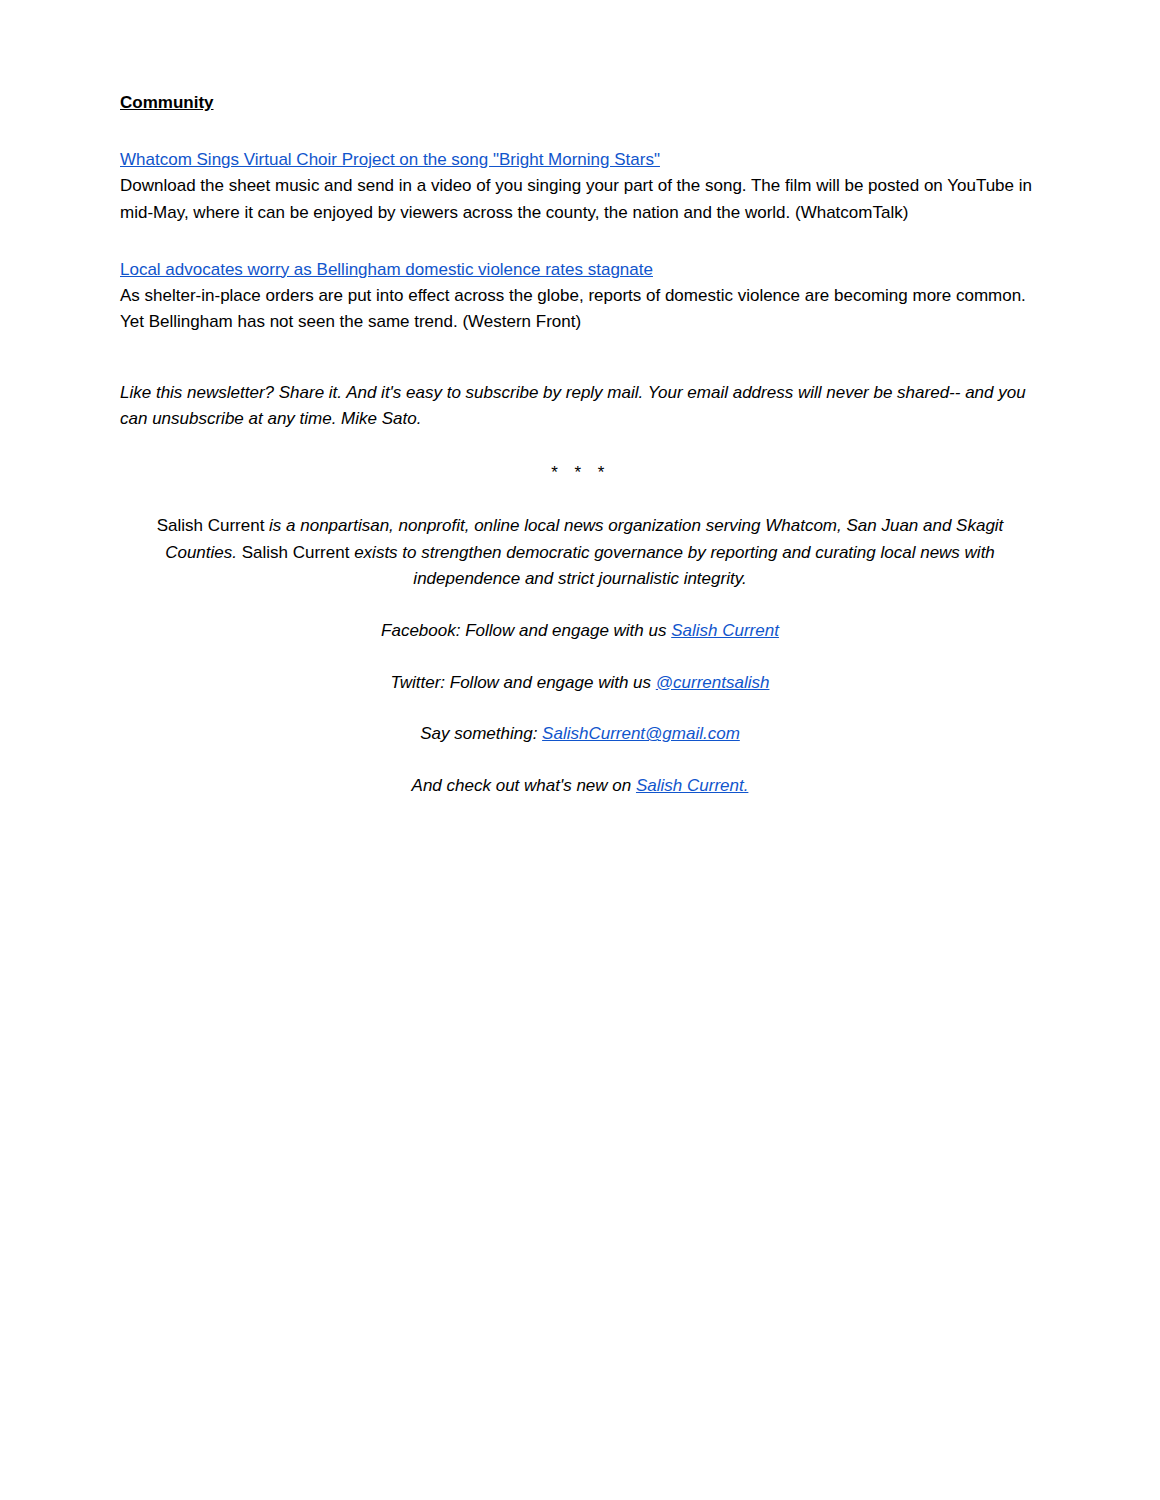Community
Whatcom Sings Virtual Choir Project on the song "Bright Morning Stars"
Download the sheet music and send in a video of you singing your part of the song. The film will be posted on YouTube in mid-May, where it can be enjoyed by viewers across the county, the nation and the world. (WhatcomTalk)
Local advocates worry as Bellingham domestic violence rates stagnate
As shelter-in-place orders are put into effect across the globe, reports of domestic violence are becoming more common. Yet Bellingham has not seen the same trend. (Western Front)
Like this newsletter? Share it. And it's easy to subscribe by reply mail. Your email address will never be shared-- and you can unsubscribe at any time. Mike Sato.
* * *
Salish Current is a nonpartisan, nonprofit, online local news organization serving Whatcom, San Juan and Skagit Counties. Salish Current exists to strengthen democratic governance by reporting and curating local news with independence and strict journalistic integrity.
Facebook: Follow and engage with us Salish Current
Twitter: Follow and engage with us @currentsalish
Say something: SalishCurrent@gmail.com
And check out what's new on Salish Current.